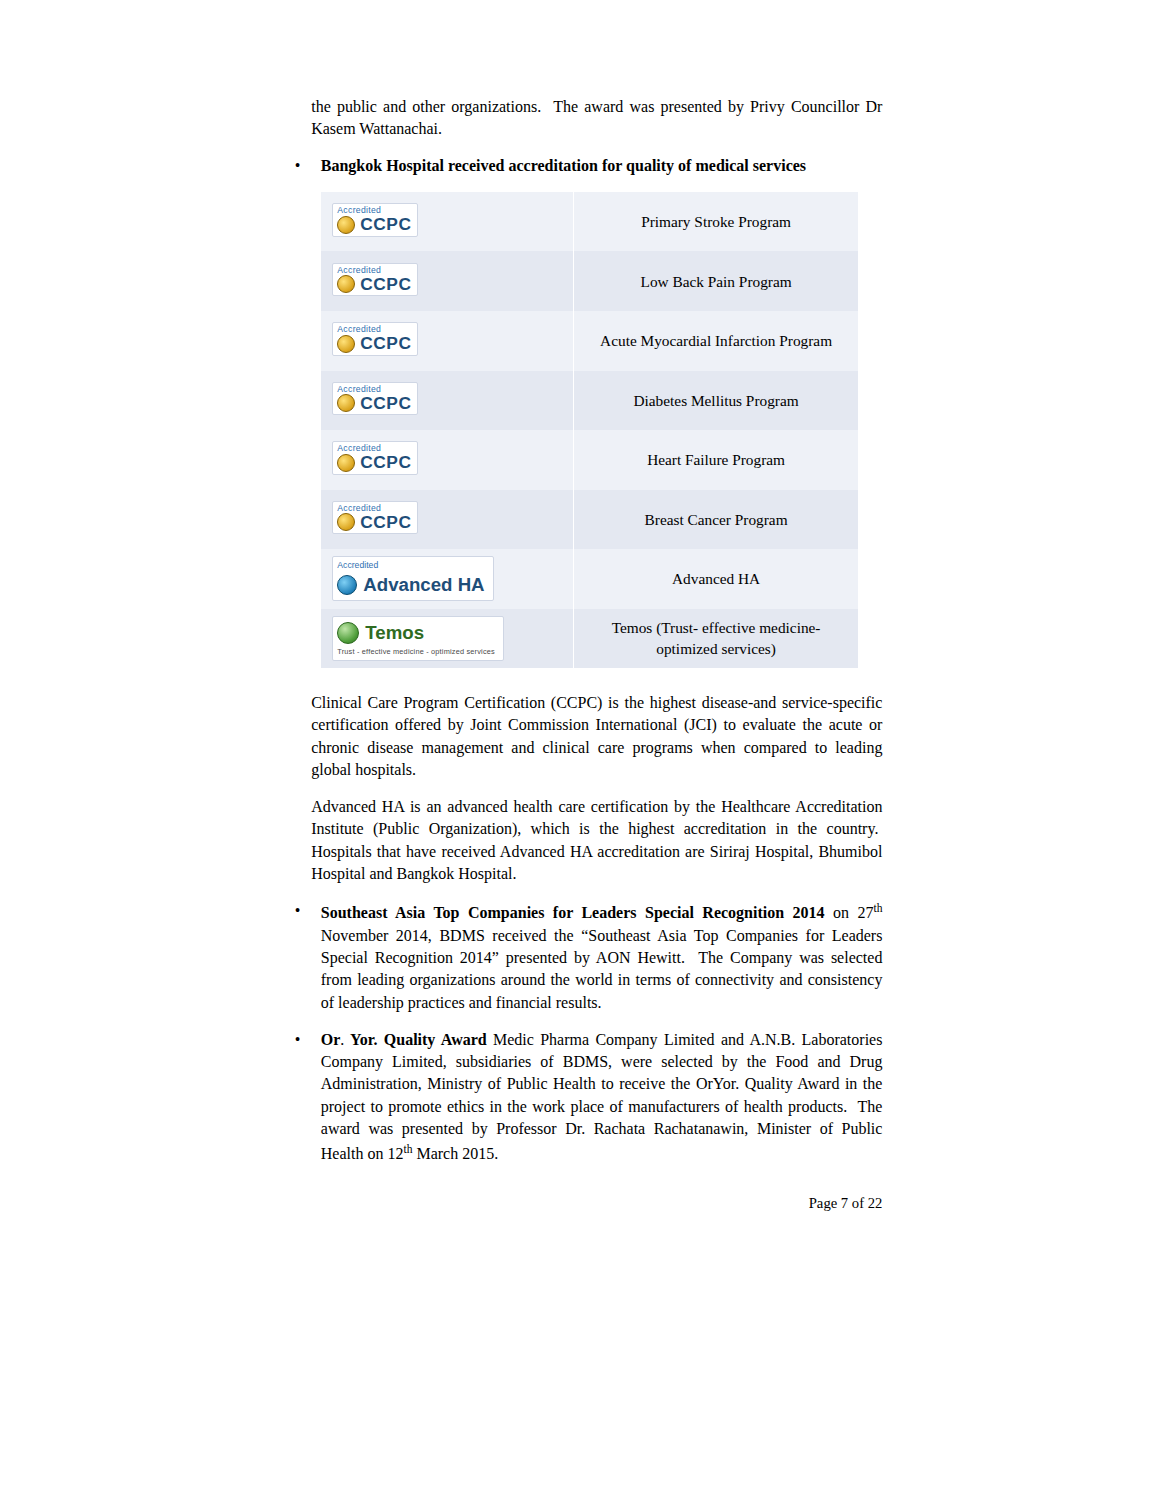the public and other organizations. The award was presented by Privy Councillor Dr Kasem Wattanachai.
Bangkok Hospital received accreditation for quality of medical services
| Accredited CCPC | Primary Stroke Program |
| Accredited CCPC | Low Back Pain Program |
| Accredited CCPC | Acute Myocardial Infarction Program |
| Accredited CCPC | Diabetes Mellitus Program |
| Accredited CCPC | Heart Failure Program |
| Accredited CCPC | Breast Cancer Program |
| Accredited Advanced HA | Advanced HA |
| Temos Trust - effective medicine - optimized services | Temos (Trust- effective medicine- optimized services) |
Clinical Care Program Certification (CCPC) is the highest disease-and service-specific certification offered by Joint Commission International (JCI) to evaluate the acute or chronic disease management and clinical care programs when compared to leading global hospitals.
Advanced HA is an advanced health care certification by the Healthcare Accreditation Institute (Public Organization), which is the highest accreditation in the country. Hospitals that have received Advanced HA accreditation are Siriraj Hospital, Bhumibol Hospital and Bangkok Hospital.
Southeast Asia Top Companies for Leaders Special Recognition 2014 on 27th November 2014, BDMS received the “Southeast Asia Top Companies for Leaders Special Recognition 2014” presented by AON Hewitt. The Company was selected from leading organizations around the world in terms of connectivity and consistency of leadership practices and financial results.
Or. Yor. Quality Award Medic Pharma Company Limited and A.N.B. Laboratories Company Limited, subsidiaries of BDMS, were selected by the Food and Drug Administration, Ministry of Public Health to receive the OrYor. Quality Award in the project to promote ethics in the work place of manufacturers of health products. The award was presented by Professor Dr. Rachata Rachatanawin, Minister of Public Health on 12th March 2015.
Page 7 of 22